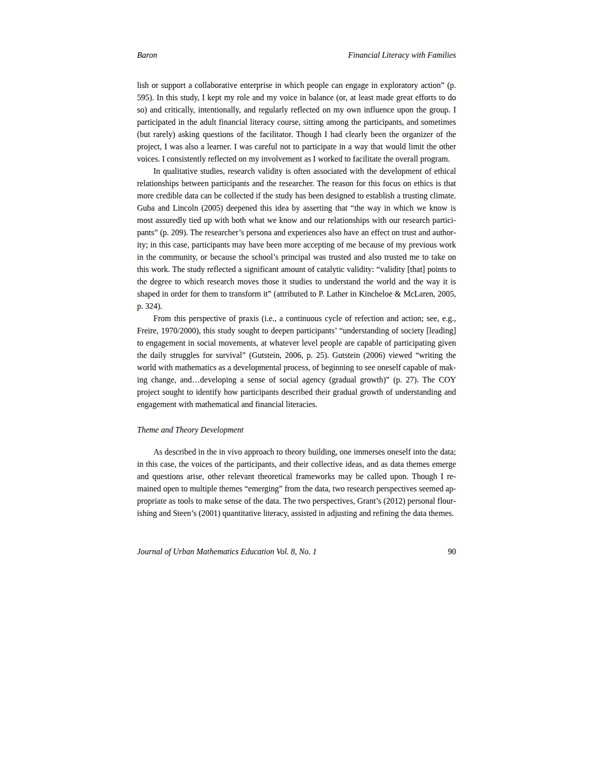Baron Financial Literacy with Families
lish or support a collaborative enterprise in which people can engage in exploratory action” (p. 595). In this study, I kept my role and my voice in balance (or, at least made great efforts to do so) and critically, intentionally, and regularly reflected on my own influence upon the group. I participated in the adult financial literacy course, sitting among the participants, and sometimes (but rarely) asking questions of the facilitator. Though I had clearly been the organizer of the project, I was also a learner. I was careful not to participate in a way that would limit the other voices. I consistently reflected on my involvement as I worked to facilitate the overall program.
In qualitative studies, research validity is often associated with the development of ethical relationships between participants and the researcher. The reason for this focus on ethics is that more credible data can be collected if the study has been designed to establish a trusting climate. Guba and Lincoln (2005) deepened this idea by asserting that “the way in which we know is most assuredly tied up with both what we know and our relationships with our research participants” (p. 209). The researcher’s persona and experiences also have an effect on trust and authority; in this case, participants may have been more accepting of me because of my previous work in the community, or because the school’s principal was trusted and also trusted me to take on this work. The study reflected a significant amount of catalytic validity: “validity [that] points to the degree to which research moves those it studies to understand the world and the way it is shaped in order for them to transform it” (attributed to P. Lather in Kincheloe & McLaren, 2005, p. 324).
From this perspective of praxis (i.e., a continuous cycle of refection and action; see, e.g., Freire, 1970/2000), this study sought to deepen participants’ “understanding of society [leading] to engagement in social movements, at whatever level people are capable of participating given the daily struggles for survival” (Gutstein, 2006, p. 25). Gutstein (2006) viewed “writing the world with mathematics as a developmental process, of beginning to see oneself capable of making change, and…developing a sense of social agency (gradual growth)” (p. 27). The COY project sought to identify how participants described their gradual growth of understanding and engagement with mathematical and financial literacies.
Theme and Theory Development
As described in the in vivo approach to theory building, one immerses oneself into the data; in this case, the voices of the participants, and their collective ideas, and as data themes emerge and questions arise, other relevant theoretical frameworks may be called upon. Though I remained open to multiple themes “emerging” from the data, two research perspectives seemed appropriate as tools to make sense of the data. The two perspectives, Grant’s (2012) personal flourishing and Steen’s (2001) quantitative literacy, assisted in adjusting and refining the data themes.
Journal of Urban Mathematics Education Vol. 8, No. 1 90